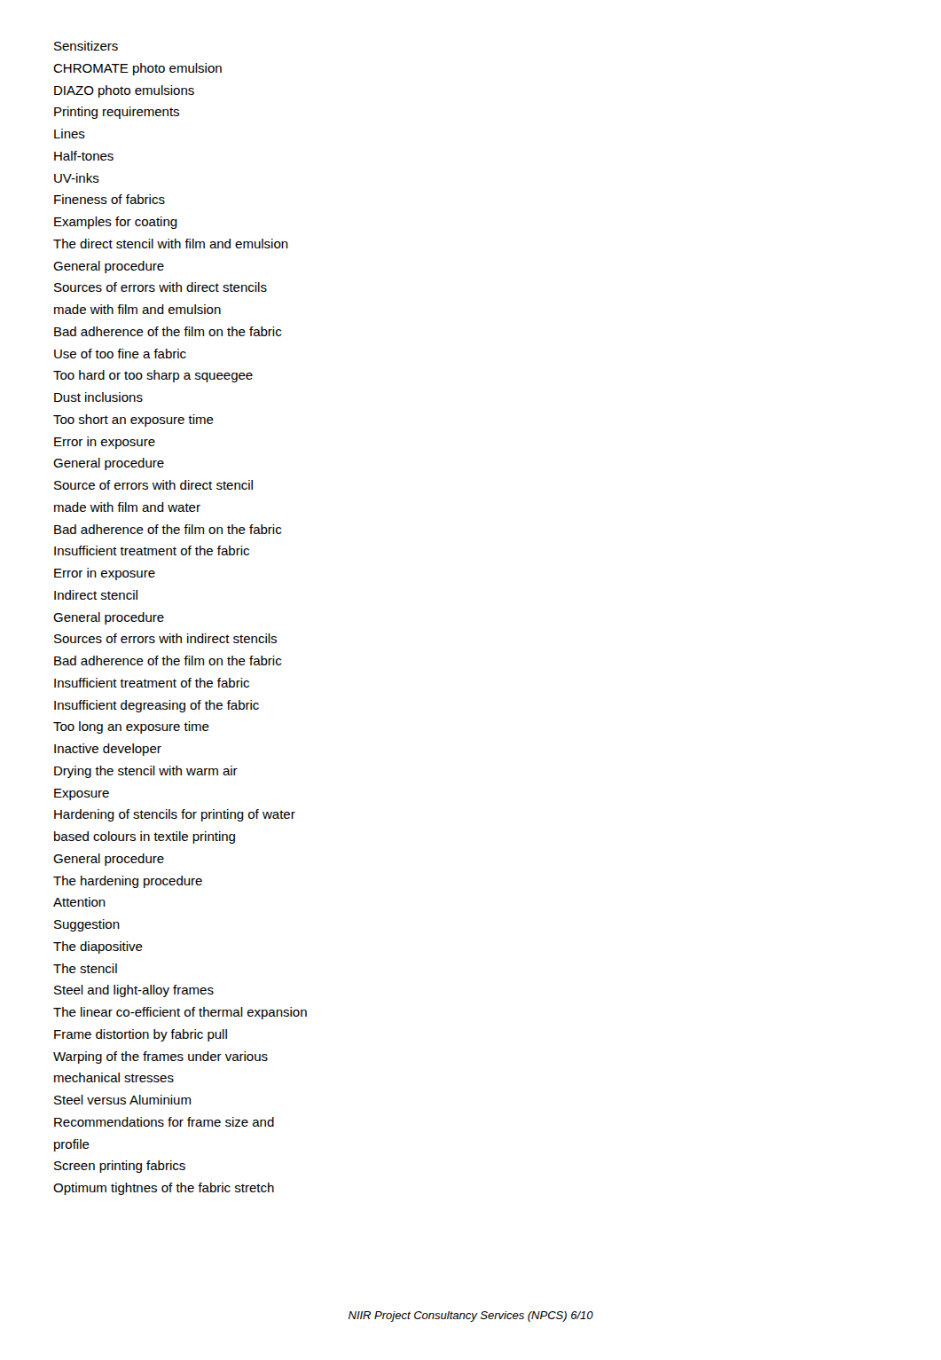Sensitizers
CHROMATE photo emulsion
DIAZO photo emulsions
Printing requirements
Lines
Half-tones
UV-inks
Fineness of fabrics
Examples for coating
The direct stencil with film and emulsion
General procedure
Sources of errors with direct stencils made with film and emulsion
Bad adherence of the film on the fabric
Use of too fine a fabric
Too hard or too sharp a squeegee
Dust inclusions
Too short an exposure time
Error in exposure
General procedure
Source of errors with direct stencil made with film and water
Bad adherence of the film on the fabric
Insufficient treatment of the fabric
Error in exposure
Indirect stencil
General procedure
Sources of errors with indirect stencils
Bad adherence of the film on the fabric
Insufficient treatment of the fabric
Insufficient degreasing of the fabric
Too long an exposure time
Inactive developer
Drying the stencil with warm air
Exposure
Hardening of stencils for printing of water based colours in textile printing
General procedure
The hardening procedure
Attention
Suggestion
The diapositive
The stencil
Steel and light-alloy frames
The linear co-efficient of thermal expansion
Frame distortion by fabric pull
Warping of the frames under various mechanical stresses
Steel versus Aluminium
Recommendations for frame size and profile
Screen printing fabrics
Optimum tightnes of the fabric stretch
NIIR Project Consultancy Services (NPCS) 6/10